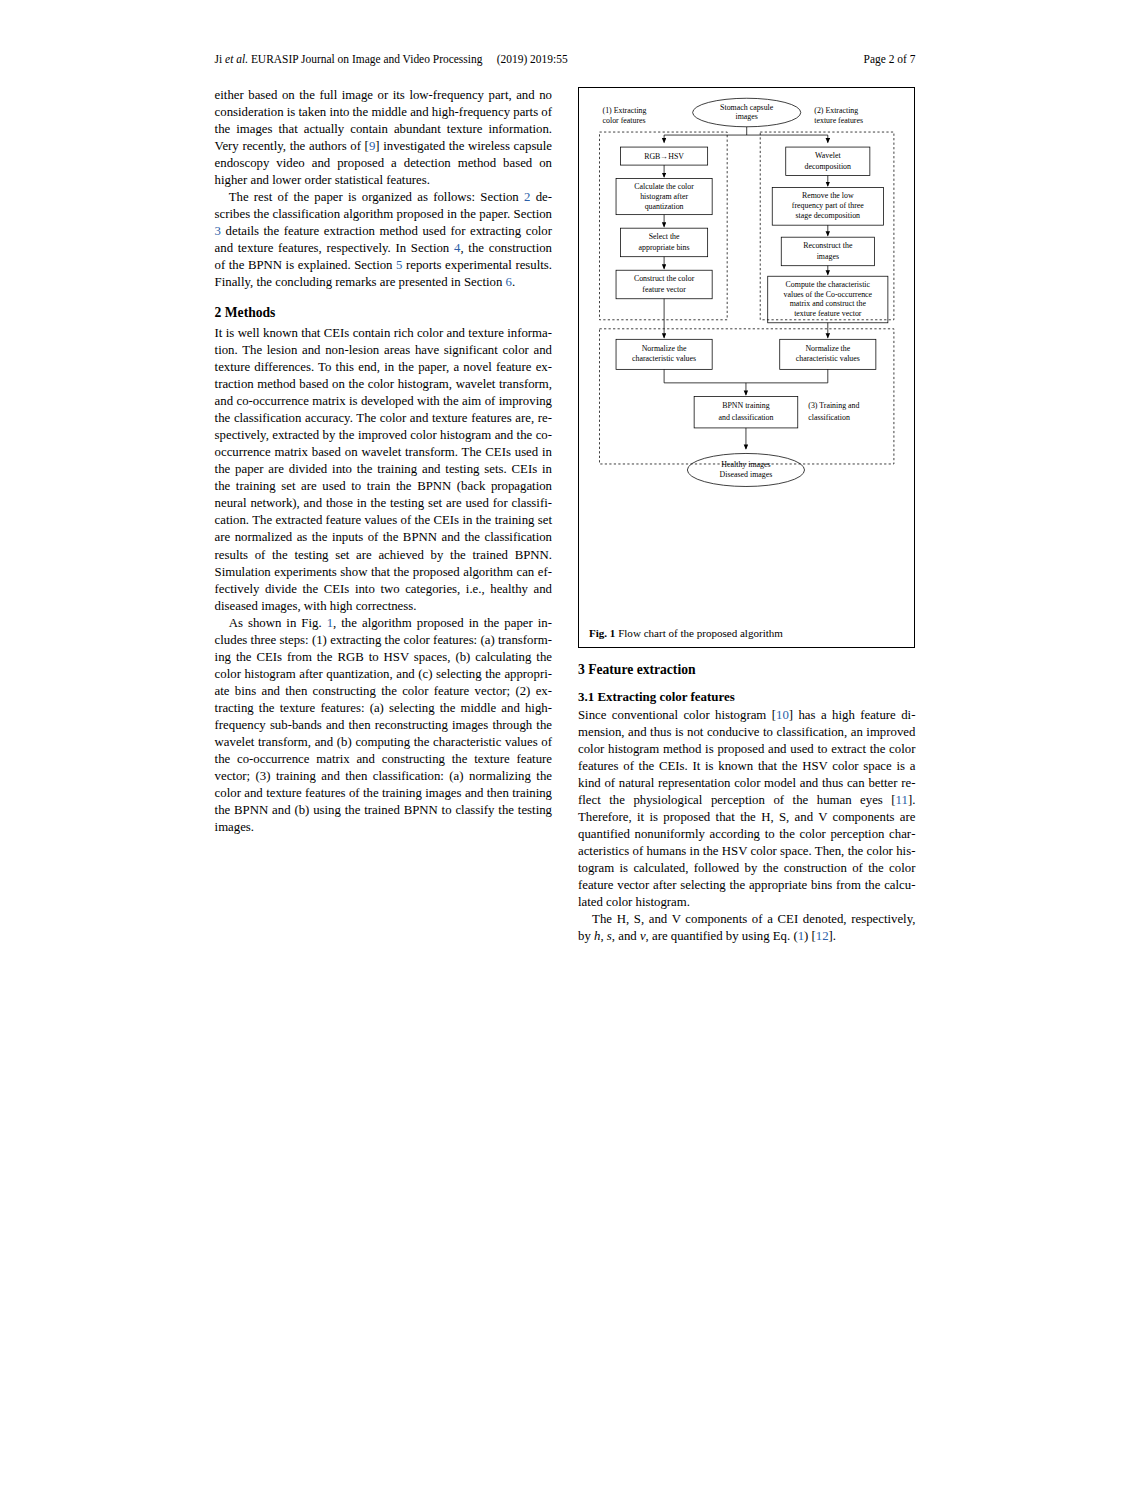Ji et al. EURASIP Journal on Image and Video Processing (2019) 2019:55
Page 2 of 7
either based on the full image or its low-frequency part, and no consideration is taken into the middle and high-frequency parts of the images that actually contain abundant texture information. Very recently, the authors of [9] investigated the wireless capsule endoscopy video and proposed a detection method based on higher and lower order statistical features.
The rest of the paper is organized as follows: Section 2 describes the classification algorithm proposed in the paper. Section 3 details the feature extraction method used for extracting color and texture features, respectively. In Section 4, the construction of the BPNN is explained. Section 5 reports experimental results. Finally, the concluding remarks are presented in Section 6.
2 Methods
It is well known that CEIs contain rich color and texture information. The lesion and non-lesion areas have significant color and texture differences. To this end, in the paper, a novel feature extraction method based on the color histogram, wavelet transform, and co-occurrence matrix is developed with the aim of improving the classification accuracy. The color and texture features are, respectively, extracted by the improved color histogram and the co-occurrence matrix based on wavelet transform. The CEIs used in the paper are divided into the training and testing sets. CEIs in the training set are used to train the BPNN (back propagation neural network), and those in the testing set are used for classification. The extracted feature values of the CEIs in the training set are normalized as the inputs of the BPNN and the classification results of the testing set are achieved by the trained BPNN. Simulation experiments show that the proposed algorithm can effectively divide the CEIs into two categories, i.e., healthy and diseased images, with high correctness.
As shown in Fig. 1, the algorithm proposed in the paper includes three steps: (1) extracting the color features: (a) transforming the CEIs from the RGB to HSV spaces, (b) calculating the color histogram after quantization, and (c) selecting the appropriate bins and then constructing the color feature vector; (2) extracting the texture features: (a) selecting the middle and high-frequency sub-bands and then reconstructing images through the wavelet transform, and (b) computing the characteristic values of the co-occurrence matrix and constructing the texture feature vector; (3) training and then classification: (a) normalizing the color and texture features of the training images and then training the BPNN and (b) using the trained BPNN to classify the testing images.
Stomach capsule images (1) Extracting color features (2) Extracting texture features RGB→HSV Calculate the color histogram after quantization Select the appropriate bins Construct the color feature vector Wavelet decomposition Remove the low frequency part of three stage decomposition Reconstruct the images Compute the characteristic values of the Co-occurrence matrix and construct the texture feature vector Normalize the characteristic values Normalize the characteristic values BPNN training and classification (3) Training and classification Healthy images Diseased images
Fig. 1 Flow chart of the proposed algorithm
3 Feature extraction
3.1 Extracting color features
Since conventional color histogram [10] has a high feature dimension, and thus is not conducive to classification, an improved color histogram method is proposed and used to extract the color features of the CEIs. It is known that the HSV color space is a kind of natural representation color model and thus can better reflect the physiological perception of the human eyes [11]. Therefore, it is proposed that the H, S, and V components are quantified nonuniformly according to the color perception characteristics of humans in the HSV color space. Then, the color histogram is calculated, followed by the construction of the color feature vector after selecting the appropriate bins from the calculated color histogram.
The H, S, and V components of a CEI denoted, respectively, by h, s, and v, are quantified by using Eq. (1) [12].